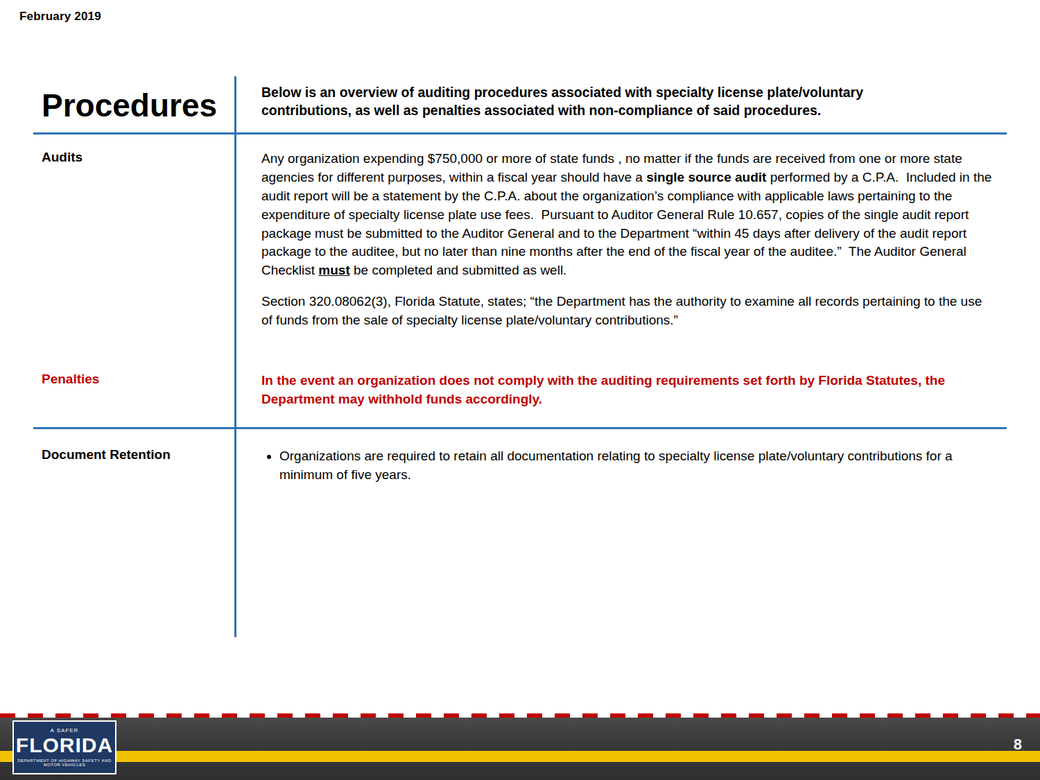February 2019
Procedures
Below is an overview of auditing procedures associated with specialty license plate/voluntary contributions, as well as penalties associated with non-compliance of said procedures.
Audits
Any organization expending $750,000 or more of state funds , no matter if the funds are received from one or more state agencies for different purposes, within a fiscal year should have a single source audit performed by a C.P.A. Included in the audit report will be a statement by the C.P.A. about the organization’s compliance with applicable laws pertaining to the expenditure of specialty license plate use fees. Pursuant to Auditor General Rule 10.657, copies of the single audit report package must be submitted to the Auditor General and to the Department “within 45 days after delivery of the audit report package to the auditee, but no later than nine months after the end of the fiscal year of the auditee.” The Auditor General Checklist must be completed and submitted as well.
Section 320.08062(3), Florida Statute, states; “the Department has the authority to examine all records pertaining to the use of funds from the sale of specialty license plate/voluntary contributions.”
Penalties
In the event an organization does not comply with the auditing requirements set forth by Florida Statutes, the Department may withhold funds accordingly.
Document Retention
Organizations are required to retain all documentation relating to specialty license plate/voluntary contributions for a minimum of five years.
8
A SAFER
FLORIDA
DEPARTMENT OF HIGHWAY SAFETY AND MOTOR VEHICLES